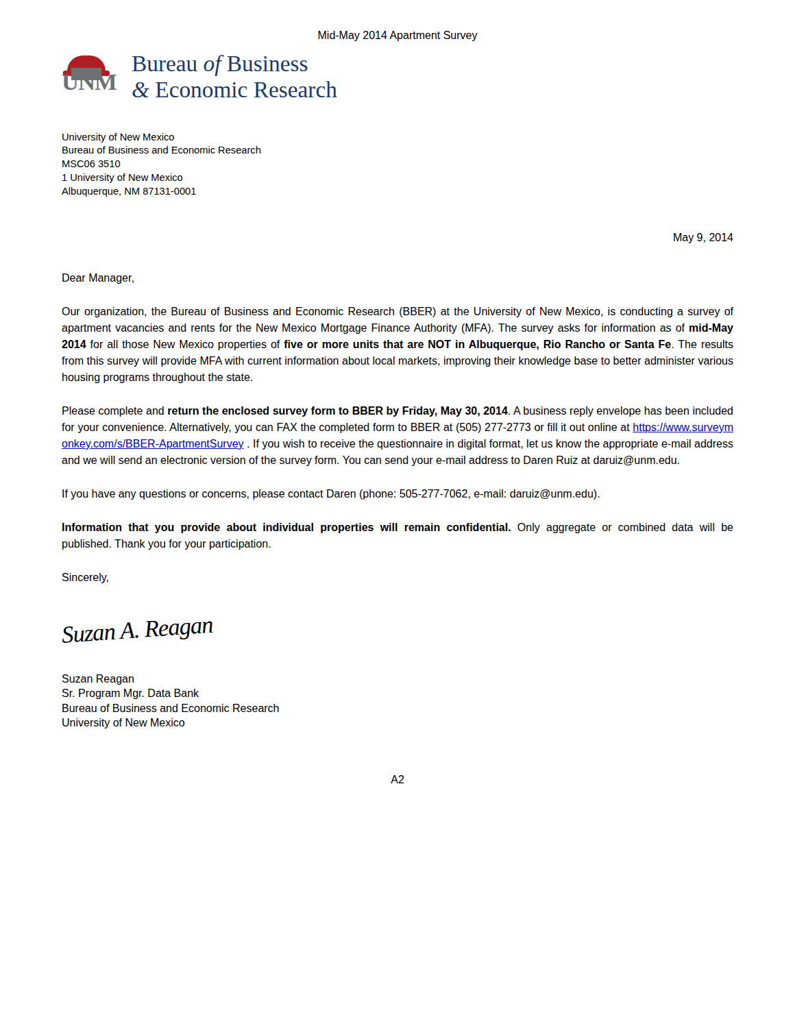Mid-May 2014 Apartment Survey
UNM
Bureau of Business
& Economic Research
University of New Mexico
Bureau of Business and Economic Research
MSC06 3510
1 University of New Mexico
Albuquerque, NM 87131-0001
May 9, 2014
Dear Manager,
Our organization, the Bureau of Business and Economic Research (BBER) at the University of New Mexico, is conducting a survey of apartment vacancies and rents for the New Mexico Mortgage Finance Authority (MFA). The survey asks for information as of mid-May 2014 for all those New Mexico properties of five or more units that are NOT in Albuquerque, Rio Rancho or Santa Fe. The results from this survey will provide MFA with current information about local markets, improving their knowledge base to better administer various housing programs throughout the state.
Please complete and return the enclosed survey form to BBER by Friday, May 30, 2014. A business reply envelope has been included for your convenience. Alternatively, you can FAX the completed form to BBER at (505) 277-2773 or fill it out online at https://www.surveymonkey.com/s/BBER-ApartmentSurvey . If you wish to receive the questionnaire in digital format, let us know the appropriate e-mail address and we will send an electronic version of the survey form. You can send your e-mail address to Daren Ruiz at daruiz@unm.edu.
If you have any questions or concerns, please contact Daren (phone: 505-277-7062, e-mail: daruiz@unm.edu).
Information that you provide about individual properties will remain confidential. Only aggregate or combined data will be published. Thank you for your participation.
Sincerely,
Suzan A. Reagan
Suzan Reagan
Sr. Program Mgr. Data Bank
Bureau of Business and Economic Research
University of New Mexico
A2